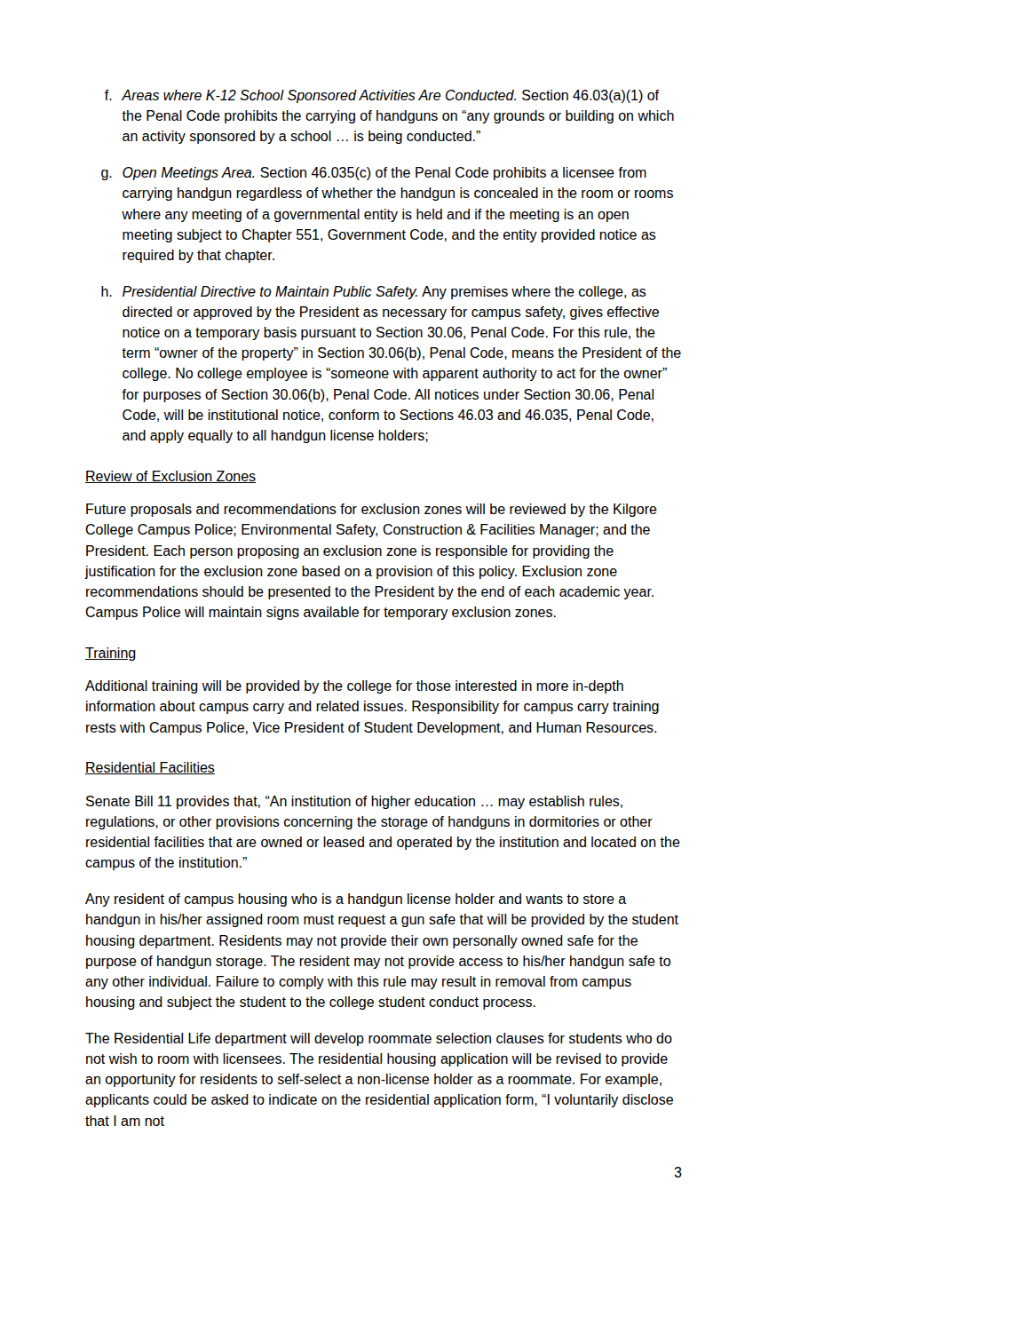Areas where K-12 School Sponsored Activities Are Conducted. Section 46.03(a)(1) of the Penal Code prohibits the carrying of handguns on “any grounds or building on which an activity sponsored by a school … is being conducted.”
Open Meetings Area. Section 46.035(c) of the Penal Code prohibits a licensee from carrying handgun regardless of whether the handgun is concealed in the room or rooms where any meeting of a governmental entity is held and if the meeting is an open meeting subject to Chapter 551, Government Code, and the entity provided notice as required by that chapter.
Presidential Directive to Maintain Public Safety. Any premises where the college, as directed or approved by the President as necessary for campus safety, gives effective notice on a temporary basis pursuant to Section 30.06, Penal Code. For this rule, the term “owner of the property” in Section 30.06(b), Penal Code, means the President of the college. No college employee is “someone with apparent authority to act for the owner” for purposes of Section 30.06(b), Penal Code. All notices under Section 30.06, Penal Code, will be institutional notice, conform to Sections 46.03 and 46.035, Penal Code, and apply equally to all handgun license holders;
Review of Exclusion Zones
Future proposals and recommendations for exclusion zones will be reviewed by the Kilgore College Campus Police; Environmental Safety, Construction & Facilities Manager; and the President. Each person proposing an exclusion zone is responsible for providing the justification for the exclusion zone based on a provision of this policy. Exclusion zone recommendations should be presented to the President by the end of each academic year. Campus Police will maintain signs available for temporary exclusion zones.
Training
Additional training will be provided by the college for those interested in more in-depth information about campus carry and related issues. Responsibility for campus carry training rests with Campus Police, Vice President of Student Development, and Human Resources.
Residential Facilities
Senate Bill 11 provides that, “An institution of higher education … may establish rules, regulations, or other provisions concerning the storage of handguns in dormitories or other residential facilities that are owned or leased and operated by the institution and located on the campus of the institution.”
Any resident of campus housing who is a handgun license holder and wants to store a handgun in his/her assigned room must request a gun safe that will be provided by the student housing department. Residents may not provide their own personally owned safe for the purpose of handgun storage. The resident may not provide access to his/her handgun safe to any other individual. Failure to comply with this rule may result in removal from campus housing and subject the student to the college student conduct process.
The Residential Life department will develop roommate selection clauses for students who do not wish to room with licensees. The residential housing application will be revised to provide an opportunity for residents to self-select a non-license holder as a roommate. For example, applicants could be asked to indicate on the residential application form, “I voluntarily disclose that I am not
3